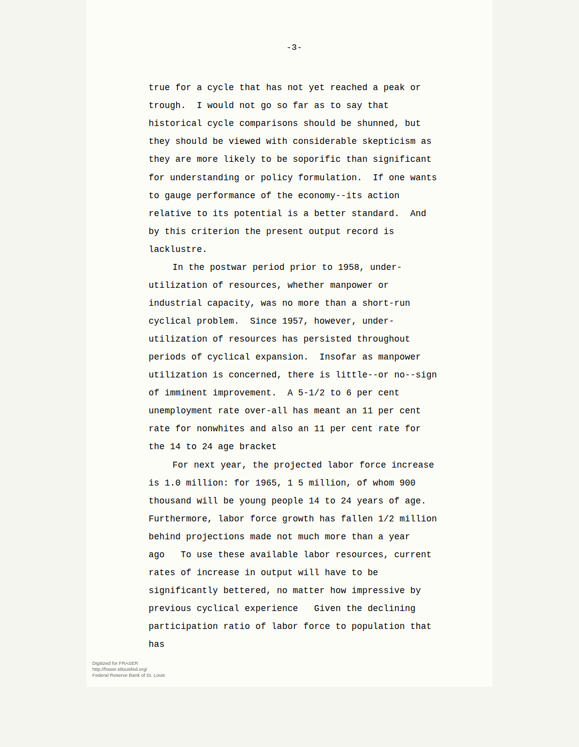-3-
true for a cycle that has not yet reached a peak or trough. I would not go so far as to say that historical cycle comparisons should be shunned, but they should be viewed with considerable skepticism as they are more likely to be soporific than significant for understanding or policy formulation. If one wants to gauge performance of the economy--its action relative to its potential is a better standard. And by this criterion the present output record is lacklustre.
In the postwar period prior to 1958, under-utilization of resources, whether manpower or industrial capacity, was no more than a short-run cyclical problem. Since 1957, however, under- utilization of resources has persisted throughout periods of cyclical expansion. Insofar as manpower utilization is concerned, there is little--or no--sign of imminent improvement. A 5-1/2 to 6 per cent unemployment rate over-all has meant an 11 per cent rate for nonwhites and also an 11 per cent rate for the 14 to 24 age bracket
For next year, the projected labor force increase is 1.0 million: for 1965, 1 5 million, of whom 900 thousand will be young people 14 to 24 years of age. Furthermore, labor force growth has fallen 1/2 million behind projections made not much more than a year ago To use these available labor resources, current rates of increase in output will have to be significantly bettered, no matter how impressive by previous cyclical experience Given the declining participation ratio of labor force to population that has
Digitized for FRASER
http://fraser.stlouisfed.org/
Federal Reserve Bank of St. Louis